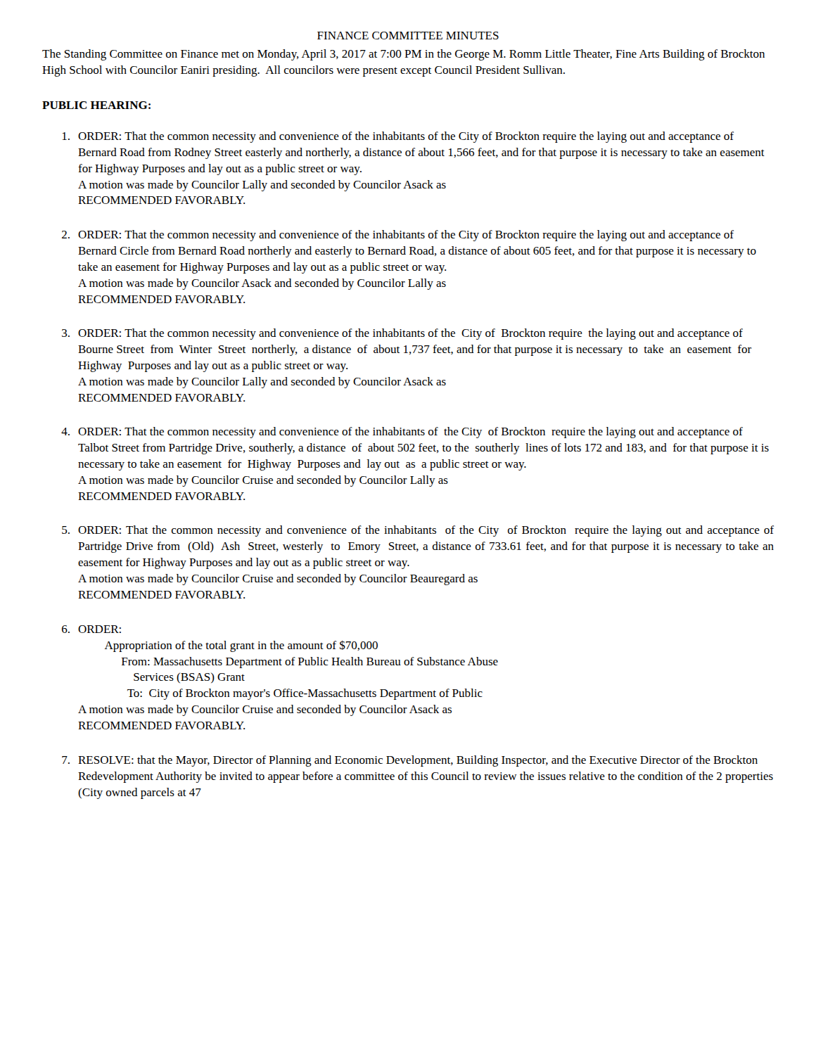FINANCE COMMITTEE MINUTES
The Standing Committee on Finance met on Monday, April 3, 2017 at 7:00 PM in the George M. Romm Little Theater, Fine Arts Building of Brockton High School with Councilor Eaniri presiding. All councilors were present except Council President Sullivan.
PUBLIC HEARING:
ORDER: That the common necessity and convenience of the inhabitants of the City of Brockton require the laying out and acceptance of Bernard Road from Rodney Street easterly and northerly, a distance of about 1,566 feet, and for that purpose it is necessary to take an easement for Highway Purposes and lay out as a public street or way.
A motion was made by Councilor Lally and seconded by Councilor Asack as
RECOMMENDED FAVORABLY.
ORDER: That the common necessity and convenience of the inhabitants of the City of Brockton require the laying out and acceptance of Bernard Circle from Bernard Road northerly and easterly to Bernard Road, a distance of about 605 feet, and for that purpose it is necessary to take an easement for Highway Purposes and lay out as a public street or way.
A motion was made by Councilor Asack and seconded by Councilor Lally as
RECOMMENDED FAVORABLY.
ORDER: That the common necessity and convenience of the inhabitants of the City of Brockton require the laying out and acceptance of Bourne Street from Winter Street northerly, a distance of about 1,737 feet, and for that purpose it is necessary to take an easement for Highway Purposes and lay out as a public street or way.
A motion was made by Councilor Lally and seconded by Councilor Asack as
RECOMMENDED FAVORABLY.
ORDER: That the common necessity and convenience of the inhabitants of the City of Brockton require the laying out and acceptance of Talbot Street from Partridge Drive, southerly, a distance of about 502 feet, to the southerly lines of lots 172 and 183, and for that purpose it is necessary to take an easement for Highway Purposes and lay out as a public street or way.
A motion was made by Councilor Cruise and seconded by Councilor Lally as
RECOMMENDED FAVORABLY.
ORDER: That the common necessity and convenience of the inhabitants of the City of Brockton require the laying out and acceptance of Partridge Drive from (Old) Ash Street, westerly to Emory Street, a distance of 733.61 feet, and for that purpose it is necessary to take an easement for Highway Purposes and lay out as a public street or way.
A motion was made by Councilor Cruise and seconded by Councilor Beauregard as
RECOMMENDED FAVORABLY.
ORDER:
Appropriation of the total grant in the amount of $70,000
From: Massachusetts Department of Public Health Bureau of Substance Abuse
Services (BSAS) Grant
To: City of Brockton mayor's Office-Massachusetts Department of Public
A motion was made by Councilor Cruise and seconded by Councilor Asack as
RECOMMENDED FAVORABLY.
RESOLVE: that the Mayor, Director of Planning and Economic Development, Building Inspector, and the Executive Director of the Brockton Redevelopment Authority be invited to appear before a committee of this Council to review the issues relative to the condition of the 2 properties (City owned parcels at 47